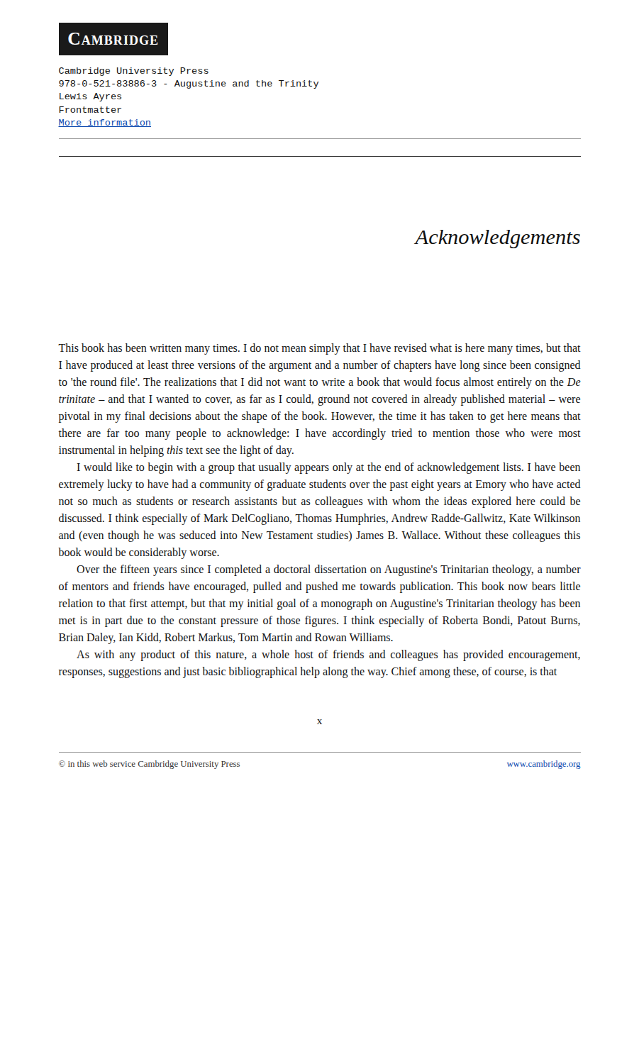Cambridge
Cambridge University Press
978-0-521-83886-3 - Augustine and the Trinity
Lewis Ayres
Frontmatter
More information
Acknowledgements
This book has been written many times. I do not mean simply that I have revised what is here many times, but that I have produced at least three versions of the argument and a number of chapters have long since been consigned to 'the round file'. The realizations that I did not want to write a book that would focus almost entirely on the De trinitate – and that I wanted to cover, as far as I could, ground not covered in already published material – were pivotal in my final decisions about the shape of the book. However, the time it has taken to get here means that there are far too many people to acknowledge: I have accordingly tried to mention those who were most instrumental in helping this text see the light of day.
I would like to begin with a group that usually appears only at the end of acknowledgement lists. I have been extremely lucky to have had a community of graduate students over the past eight years at Emory who have acted not so much as students or research assistants but as colleagues with whom the ideas explored here could be discussed. I think especially of Mark DelCogliano, Thomas Humphries, Andrew Radde-Gallwitz, Kate Wilkinson and (even though he was seduced into New Testament studies) James B. Wallace. Without these colleagues this book would be considerably worse.
Over the fifteen years since I completed a doctoral dissertation on Augustine's Trinitarian theology, a number of mentors and friends have encouraged, pulled and pushed me towards publication. This book now bears little relation to that first attempt, but that my initial goal of a monograph on Augustine's Trinitarian theology has been met is in part due to the constant pressure of those figures. I think especially of Roberta Bondi, Patout Burns, Brian Daley, Ian Kidd, Robert Markus, Tom Martin and Rowan Williams.
As with any product of this nature, a whole host of friends and colleagues has provided encouragement, responses, suggestions and just basic bibliographical help along the way. Chief among these, of course, is that
x
© in this web service Cambridge University Press www.cambridge.org